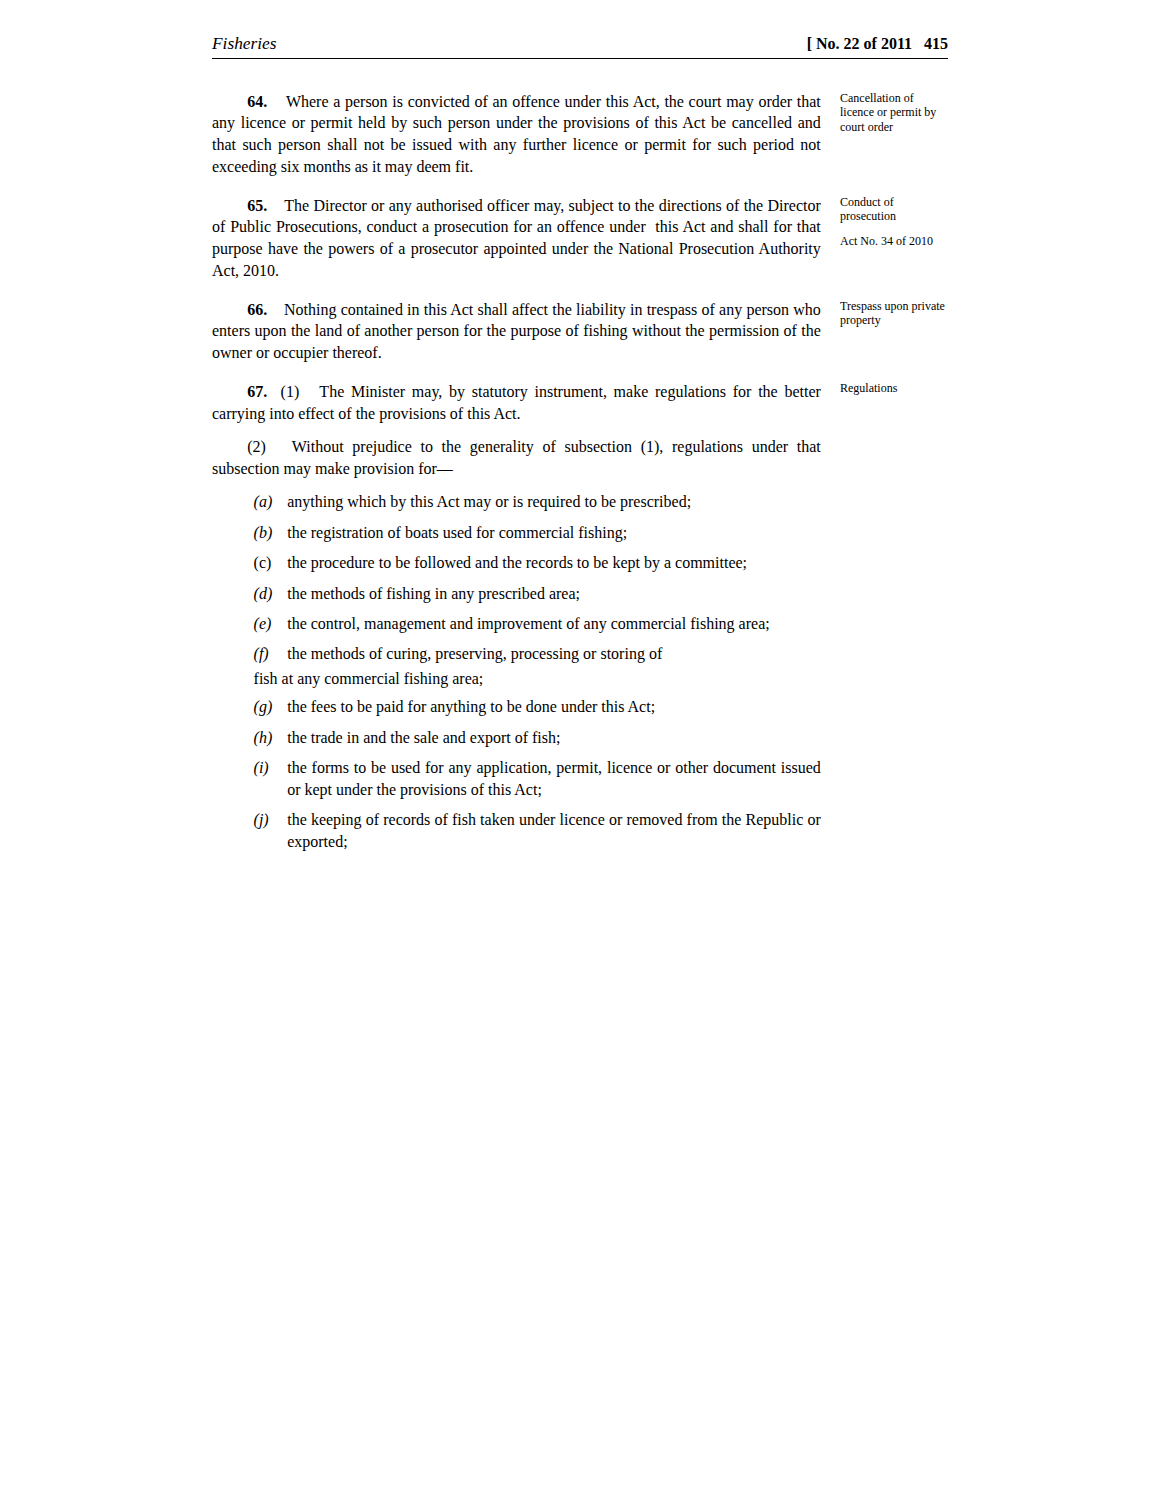Fisheries [ No. 22 of 2011 415
64. Where a person is convicted of an offence under this Act, the court may order that any licence or permit held by such person under the provisions of this Act be cancelled and that such person shall not be issued with any further licence or permit for such period not exceeding six months as it may deem fit.
Cancellation of licence or permit by court order
65. The Director or any authorised officer may, subject to the directions of the Director of Public Prosecutions, conduct a prosecution for an offence under this Act and shall for that purpose have the powers of a prosecutor appointed under the National Prosecution Authority Act, 2010.
Conduct of prosecution
Act No. 34 of 2010
66. Nothing contained in this Act shall affect the liability in trespass of any person who enters upon the land of another person for the purpose of fishing without the permission of the owner or occupier thereof.
Trespass upon private property
67. (1) The Minister may, by statutory instrument, make regulations for the better carrying into effect of the provisions of this Act.
(2) Without prejudice to the generality of subsection (1), regulations under that subsection may make provision for—
(a) anything which by this Act may or is required to be prescribed;
(b) the registration of boats used for commercial fishing;
(c) the procedure to be followed and the records to be kept by a committee;
(d) the methods of fishing in any prescribed area;
(e) the control, management and improvement of any commercial fishing area;
(f) the methods of curing, preserving, processing or storing of
fish at any commercial fishing area;
(g) the fees to be paid for anything to be done under this Act;
(h) the trade in and the sale and export of fish;
(i) the forms to be used for any application, permit, licence or other document issued or kept under the provisions of this Act;
(j) the keeping of records of fish taken under licence or removed from the Republic or exported;
Regulations